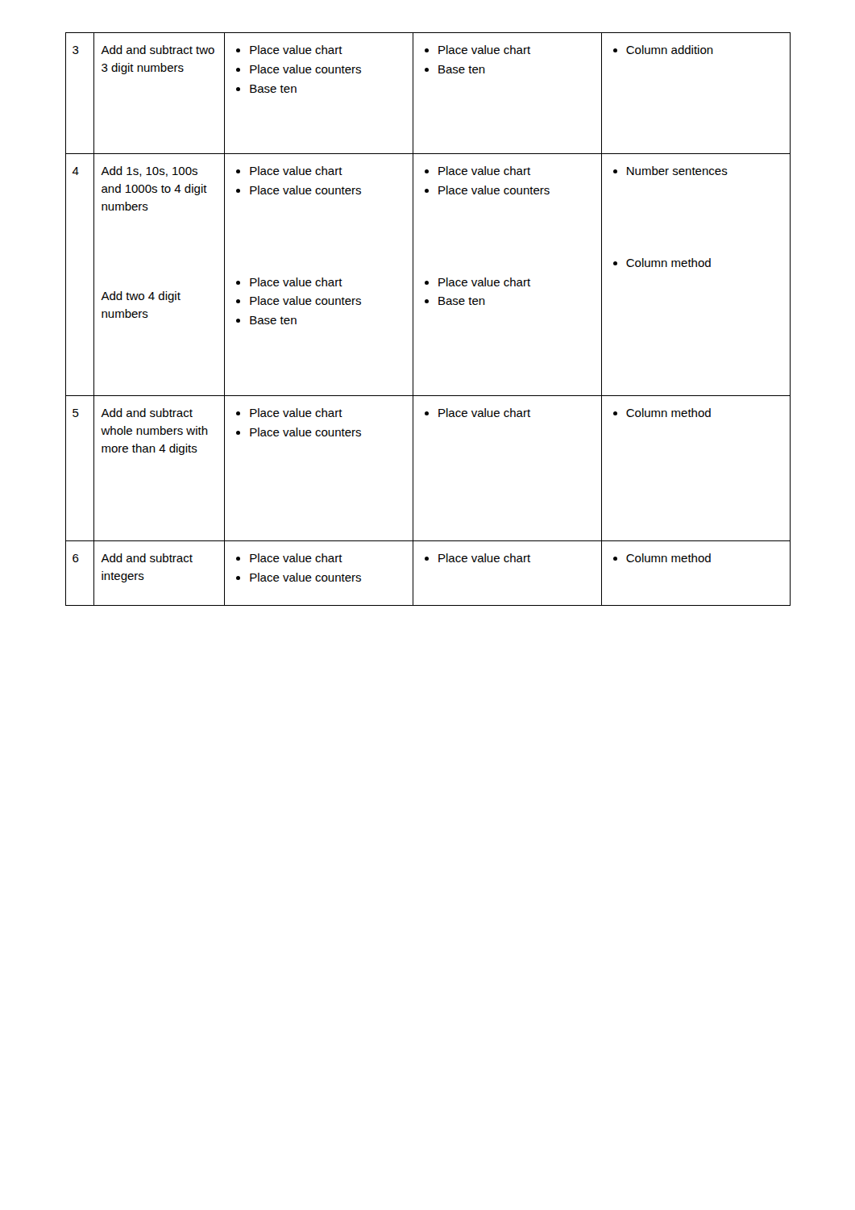| 3 | Add and subtract two 3 digit numbers | Place value chart Place value counters Base ten | Place value chart Base ten | Column addition |
| 4 | Add 1s, 10s, 100s and 1000s to 4 digit numbers Add two 4 digit numbers | Place value chart Place value counters Place value chart Place value counters Base ten | Place value chart Place value counters Place value chart Base ten | Number sentences Column method |
| 5 | Add and subtract whole numbers with more than 4 digits | Place value chart Place value counters | Place value chart | Column method |
| 6 | Add and subtract integers | Place value chart Place value counters | Place value chart | Column method |